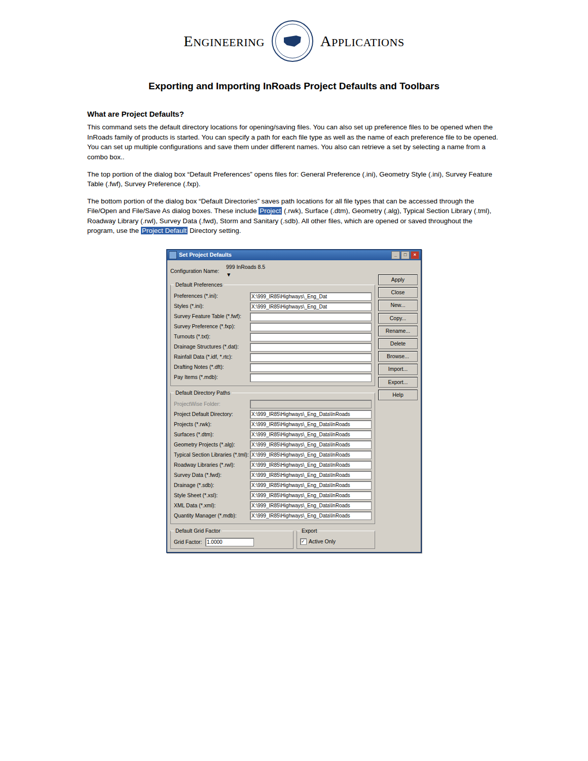ENGINEERING
APPLICATIONS
Exporting and Importing InRoads Project Defaults and Toolbars
What are Project Defaults?
This command sets the default directory locations for opening/saving files. You can also set up preference files to be opened when the InRoads family of products is started. You can specify a path for each file type as well as the name of each preference file to be opened. You can set up multiple configurations and save them under different names. You also can retrieve a set by selecting a name from a combo box..
The top portion of the dialog box “Default Preferences” opens files for: General Preference (.ini), Geometry Style (.ini), Survey Feature Table (.fwf), Survey Preference (.fxp).
The bottom portion of the dialog box “Default Directories” saves path locations for all file types that can be accessed through the File/Open and File/Save As dialog boxes. These include Project (.rwk), Surface (.dtm), Geometry (.alg), Typical Section Library (.tml), Roadway Library (.rwl), Survey Data (.fwd), Storm and Sanitary (.sdb). All other files, which are opened or saved throughout the program, use the Project Default Directory setting.
Set Project Defaults _□×
Configuration Name:
999 InRoads 8.5
▼
Default Preferences
Preferences (*.ini):
X:\999_IR85\Highways\_Eng_Dat
Styles (*.ini):
X:\999_IR85\Highways\_Eng_Dat
Survey Feature Table (*.fwf):
Survey Preference (*.fxp):
Turnouts (*.txt):
Drainage Structures (*.dat):
Rainfall Data (*.idf, *.rtc):
Drafting Notes (*.dft):
Pay Items (*.mdb):
Default Directory Paths
ProjectWise Folder:
Project Default Directory:
X:\999_IR85\Highways\_Eng_Data\InRoads
Projects (*.rwk):
X:\999_IR85\Highways\_Eng_Data\InRoads
Surfaces (*.dtm):
X:\999_IR85\Highways\_Eng_Data\InRoads
Geometry Projects (*.alg):
X:\999_IR85\Highways\_Eng_Data\InRoads
Typical Section Libraries (*.tml):
X:\999_IR85\Highways\_Eng_Data\InRoads
Roadway Libraries (*.rwl):
X:\999_IR85\Highways\_Eng_Data\InRoads
Survey Data (*.fwd):
X:\999_IR85\Highways\_Eng_Data\InRoads
Drainage (*.sdb):
X:\999_IR85\Highways\_Eng_Data\InRoads
Style Sheet (*.xsl):
X:\999_IR85\Highways\_Eng_Data\InRoads
XML Data (*.xml):
X:\999_IR85\Highways\_Eng_Data\InRoads
Quantity Manager (*.mdb):
X:\999_IR85\Highways\_Eng_Data\InRoads
Default Grid Factor
Grid Factor:
1.0000
Export
✓ Active Only
Apply
Close
New...
Copy...
Rename...
Delete
Browse...
Import...
Export...
Help